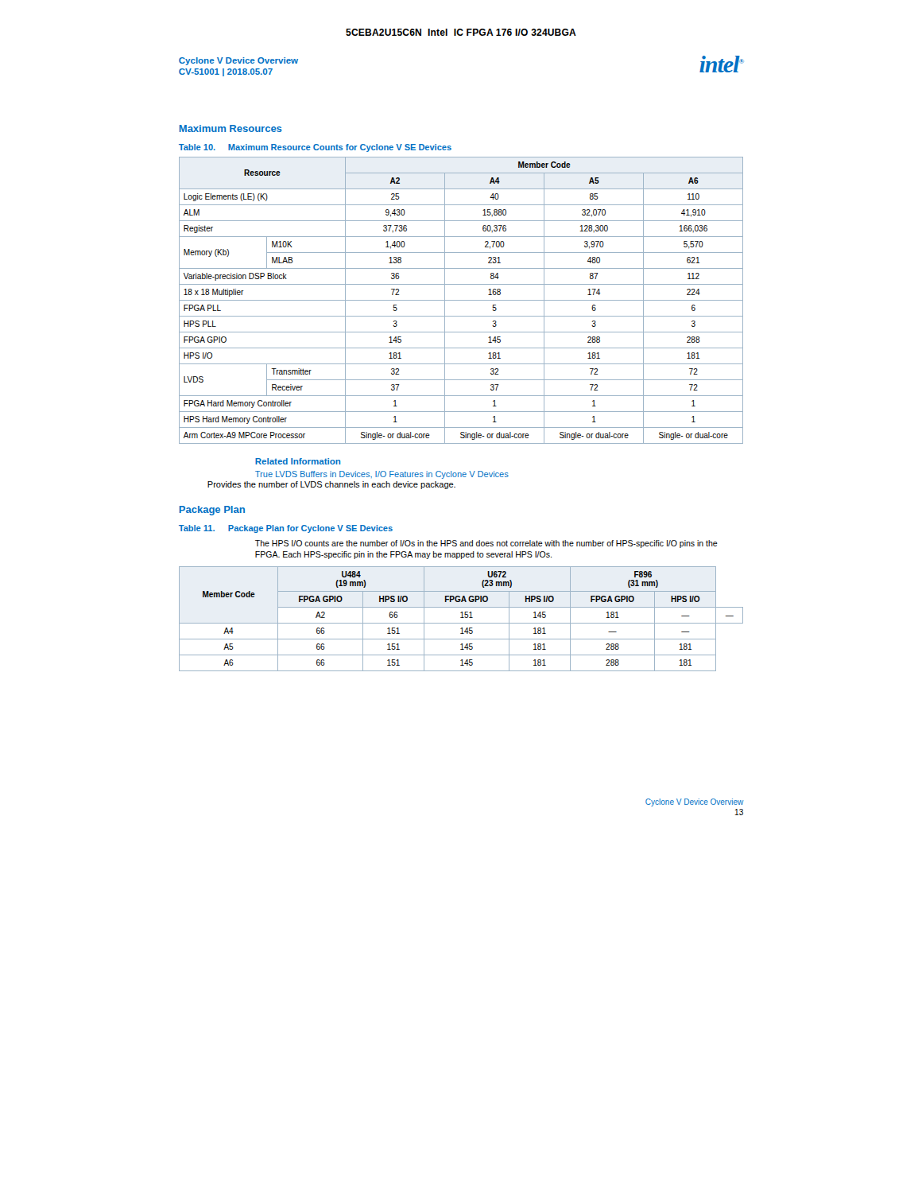5CEBA2U15C6N Intel IC FPGA 176 I/O 324UBGA
Cyclone V Device Overview
CV-51001 | 2018.05.07
intel®
Maximum Resources
Table 10. Maximum Resource Counts for Cyclone V SE Devices
| Resource | Member Code |
| --- | --- |
| A2 | A4 | A5 | A6 |
| Logic Elements (LE) (K) | 25 | 40 | 85 | 110 |
| ALM | 9,430 | 15,880 | 32,070 | 41,910 |
| Register | 37,736 | 60,376 | 128,300 | 166,036 |
| Memory (Kb) | M10K | 1,400 | 2,700 | 3,970 | 5,570 |
| MLAB | 138 | 231 | 480 | 621 |
| Variable-precision DSP Block | 36 | 84 | 87 | 112 |
| 18 x 18 Multiplier | 72 | 168 | 174 | 224 |
| FPGA PLL | 5 | 5 | 6 | 6 |
| HPS PLL | 3 | 3 | 3 | 3 |
| FPGA GPIO | 145 | 145 | 288 | 288 |
| HPS I/O | 181 | 181 | 181 | 181 |
| LVDS | Transmitter | 32 | 32 | 72 | 72 |
| Receiver | 37 | 37 | 72 | 72 |
| FPGA Hard Memory Controller | 1 | 1 | 1 | 1 |
| HPS Hard Memory Controller | 1 | 1 | 1 | 1 |
| Arm Cortex-A9 MPCore Processor | Single- or dual-core | Single- or dual-core | Single- or dual-core | Single- or dual-core |
Related Information
True LVDS Buffers in Devices, I/O Features in Cyclone V Devices
Provides the number of LVDS channels in each device package.
Package Plan
Table 11. Package Plan for Cyclone V SE Devices
The HPS I/O counts are the number of I/Os in the HPS and does not correlate with the number of HPS-specific I/O pins in the FPGA. Each HPS-specific pin in the FPGA may be mapped to several HPS I/Os.
| Member Code | U484 (19 mm) | U672 (23 mm) | F896 (31 mm) |
| --- | --- | --- | --- |
| FPGA GPIO | HPS I/O | FPGA GPIO | HPS I/O | FPGA GPIO | HPS I/O |
| A2 | 66 | 151 | 145 | 181 | — | — |
| A4 | 66 | 151 | 145 | 181 | — | — |
| A5 | 66 | 151 | 145 | 181 | 288 | 181 |
| A6 | 66 | 151 | 145 | 181 | 288 | 181 |
Cyclone V Device Overview
13